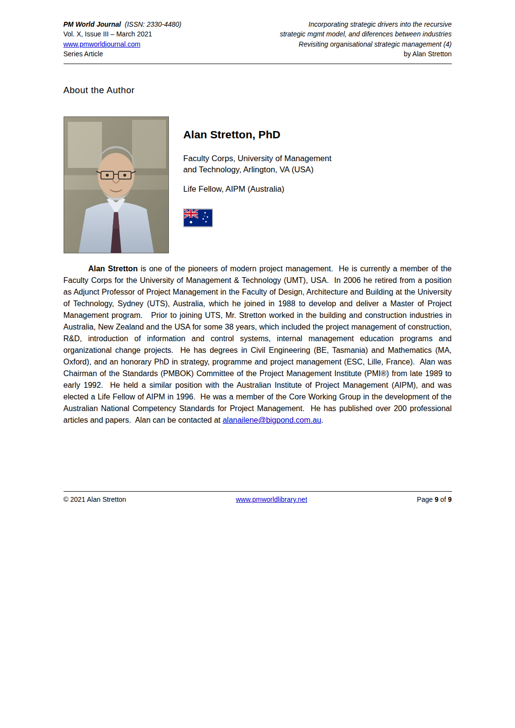PM World Journal (ISSN: 2330-4480)
Vol. X, Issue III – March 2021
www.pmworldjournal.com
Series Article
Incorporating strategic drivers into the recursive
strategic mgmt model, and diferences between industries
Revisiting organisational strategic management (4)
by Alan Stretton
About the Author
Alan Stretton, PhD
Faculty Corps, University of Management
and Technology, Arlington, VA (USA)
Life Fellow, AIPM (Australia)
Alan Stretton is one of the pioneers of modern project management. He is currently a member of the Faculty Corps for the University of Management & Technology (UMT), USA. In 2006 he retired from a position as Adjunct Professor of Project Management in the Faculty of Design, Architecture and Building at the University of Technology, Sydney (UTS), Australia, which he joined in 1988 to develop and deliver a Master of Project Management program. Prior to joining UTS, Mr. Stretton worked in the building and construction industries in Australia, New Zealand and the USA for some 38 years, which included the project management of construction, R&D, introduction of information and control systems, internal management education programs and organizational change projects. He has degrees in Civil Engineering (BE, Tasmania) and Mathematics (MA, Oxford), and an honorary PhD in strategy, programme and project management (ESC, Lille, France). Alan was Chairman of the Standards (PMBOK) Committee of the Project Management Institute (PMI®) from late 1989 to early 1992. He held a similar position with the Australian Institute of Project Management (AIPM), and was elected a Life Fellow of AIPM in 1996. He was a member of the Core Working Group in the development of the Australian National Competency Standards for Project Management. He has published over 200 professional articles and papers. Alan can be contacted at alanailene@bigpond.com.au.
© 2021 Alan Stretton
www.pmworldlibrary.net
Page 9 of 9